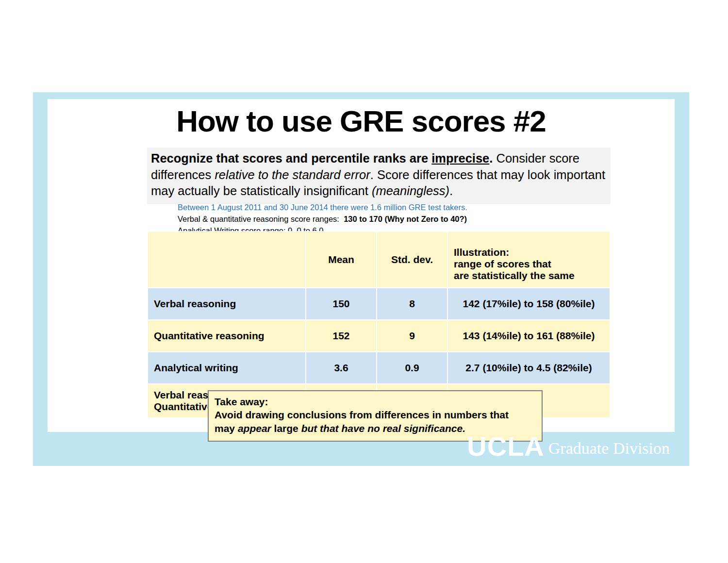How to use GRE scores #2
Recognize that scores and percentile ranks are imprecise. Consider score differences relative to the standard error. Score differences that may look important may actually be statistically insignificant (meaningless).
Between 1 August 2011 and 30 June 2014 there were 1.6 million GRE test takers.
Verbal & quantitative reasoning score ranges: 130 to 170 (Why not Zero to 40?)
Analytical Writing score range: 0 .0 to 6.0
| | Mean | Std. dev. | Illustration: range of scores that are statistically the same |
| --- | --- | --- | --- |
| Verbal reasoning | 150 | 8 | 142 (17%ile) to 158 (80%ile) |
| Quantitative reasoning | 152 | 9 | 143 (14%ile) to 161 (88%ile) |
| Analytical writing | 3.6 | 0.9 | 2.7 (10%ile) to 4.5 (82%ile) |
| Verbal reasoning + Quantitative reasoning | INVALID! | | |
Take away:
Avoid drawing conclusions from differences in numbers that
may appear large but that have no real significance.
UCLA Graduate Division